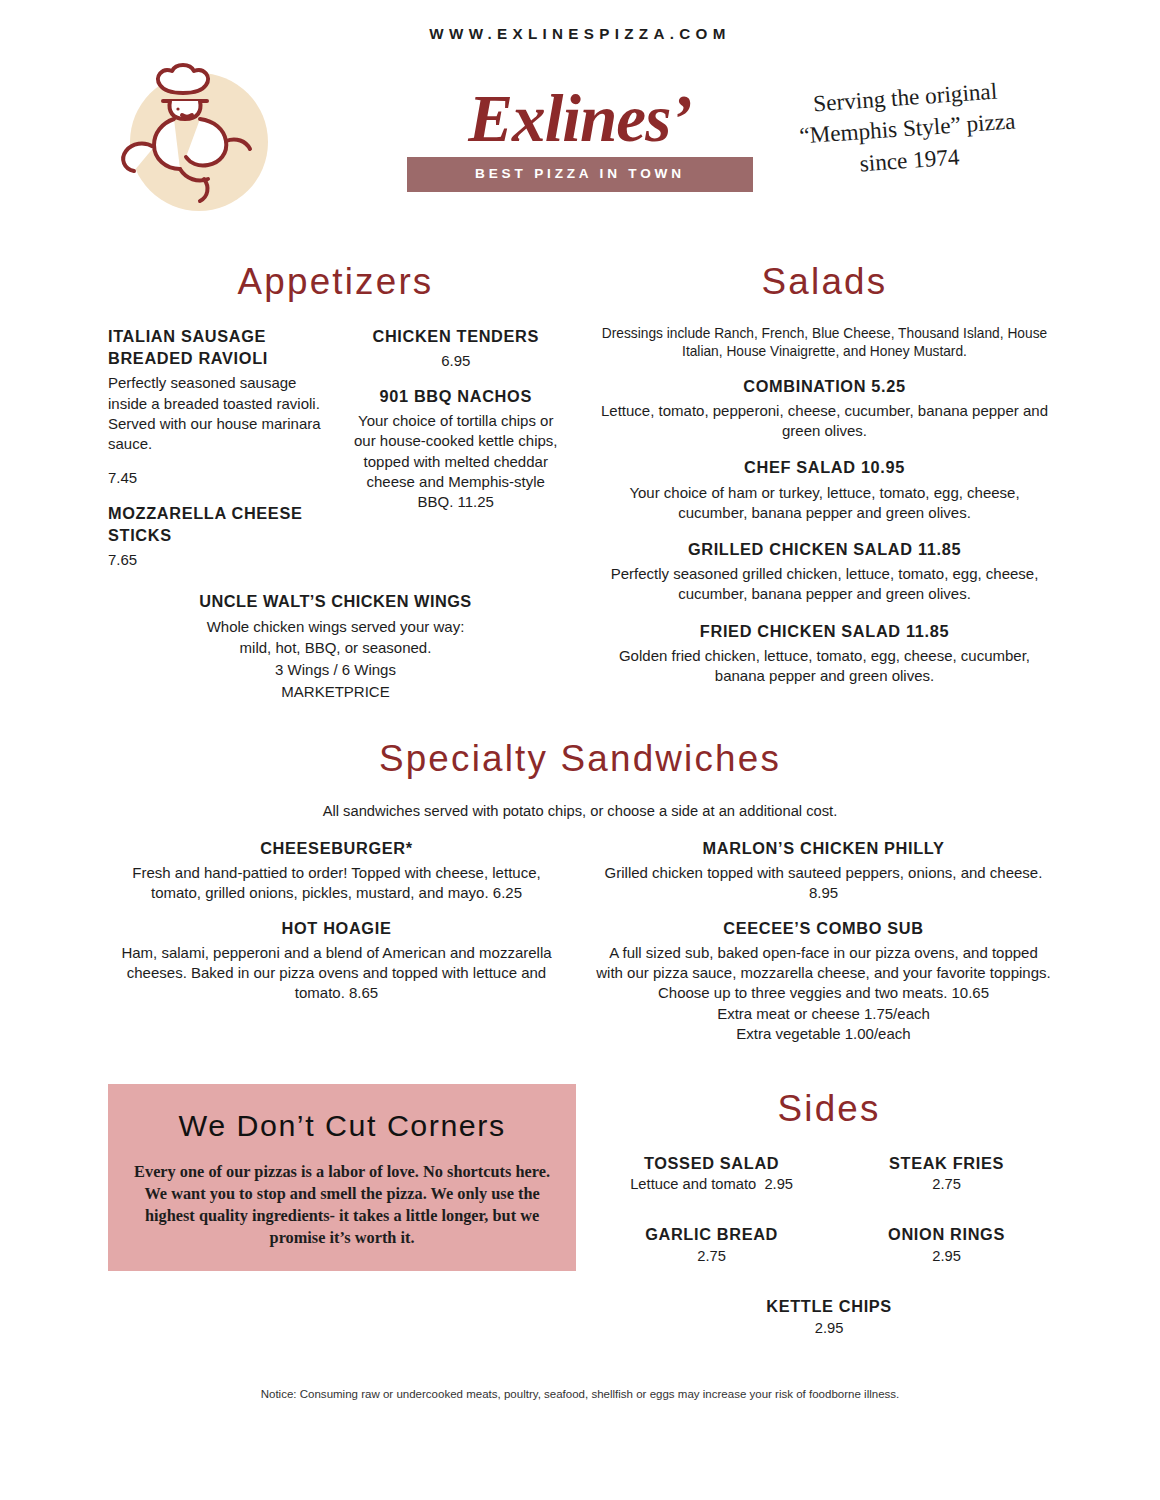www.exlinespizza.com
Exlines’
Best Pizza in Town
Serving the original
“Memphis Style” pizza
since 1974
Appetizers
Italian Sausage Breaded Ravioli
Perfectly seasoned sausage inside a breaded toasted ravioli. Served with our house marinara sauce.
7.45
Mozzarella Cheese Sticks
7.65
Chicken Tenders
6.95
901 BBQ Nachos
Your choice of tortilla chips or our house-cooked kettle chips, topped with melted cheddar cheese and Memphis-style BBQ. 11.25
Uncle Walt’s Chicken Wings
Whole chicken wings served your way:
mild, hot, BBQ, or seasoned.
3 Wings / 6 Wings
MARKETPRICE
Salads
Dressings include Ranch, French, Blue Cheese, Thousand Island, House Italian, House Vinaigrette, and Honey Mustard.
Combination 5.25
Lettuce, tomato, pepperoni, cheese, cucumber, banana pepper and green olives.
Chef Salad 10.95
Your choice of ham or turkey, lettuce, tomato, egg, cheese, cucumber, banana pepper and green olives.
Grilled Chicken Salad 11.85
Perfectly seasoned grilled chicken, lettuce, tomato, egg, cheese, cucumber, banana pepper and green olives.
Fried Chicken Salad 11.85
Golden fried chicken, lettuce, tomato, egg, cheese, cucumber, banana pepper and green olives.
Specialty Sandwiches
All sandwiches served with potato chips, or choose a side at an additional cost.
Cheeseburger*
Fresh and hand-pattied to order! Topped with cheese, lettuce, tomato, grilled onions, pickles, mustard, and mayo. 6.25
Hot Hoagie
Ham, salami, pepperoni and a blend of American and mozzarella cheeses. Baked in our pizza ovens and topped with lettuce and tomato. 8.65
Marlon’s Chicken Philly
Grilled chicken topped with sauteed peppers, onions, and cheese. 8.95
CeeCee’s Combo Sub
A full sized sub, baked open-face in our pizza ovens, and topped with our pizza sauce, mozzarella cheese, and your favorite toppings. Choose up to three veggies and two meats. 10.65
Extra meat or cheese 1.75/each
Extra vegetable 1.00/each
We Don’t Cut Corners
Every one of our pizzas is a labor of love. No shortcuts here. We want you to stop and smell the pizza. We only use the highest quality ingredients- it takes a little longer, but we promise it’s worth it.
Sides
Tossed Salad
Lettuce and tomato 2.95
Steak Fries
2.75
Garlic Bread
2.75
Onion Rings
2.95
Kettle Chips
2.95
Notice: Consuming raw or undercooked meats, poultry, seafood, shellfish or eggs may increase your risk of foodborne illness.